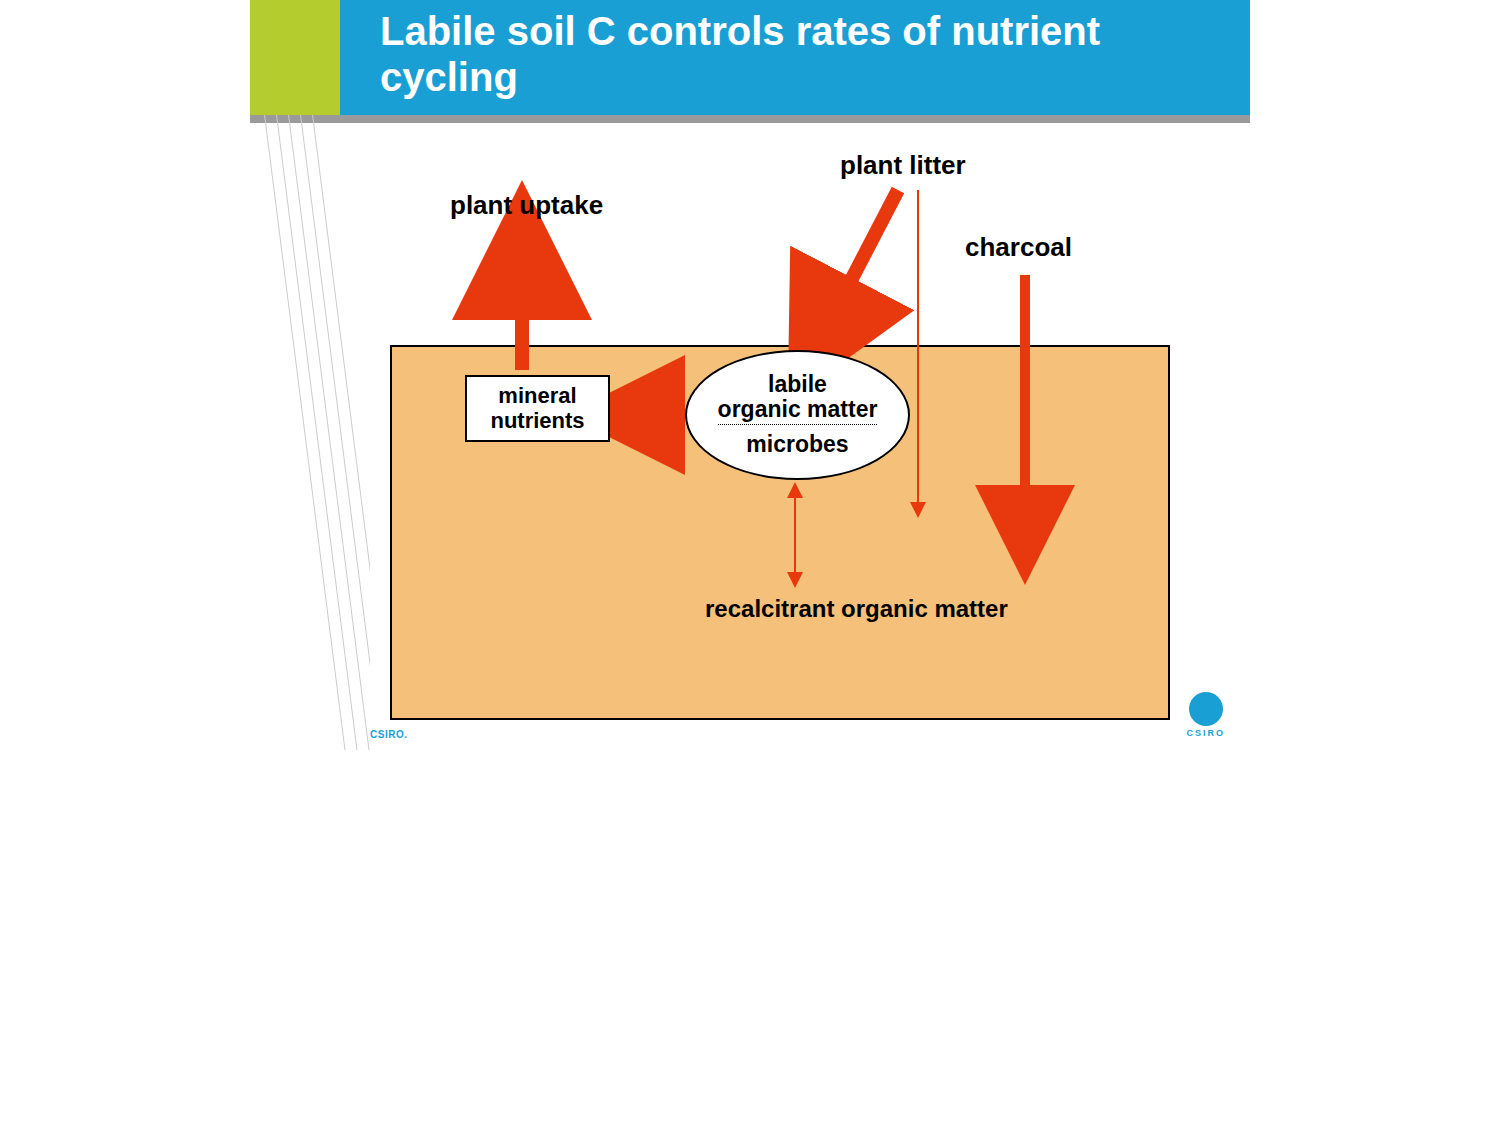Labile soil C controls rates of nutrient cycling
plant litter
plant uptake
charcoal
mineral
nutrients
labile
organic matter
microbes
recalcitrant organic matter
CSIRO.
CSIRO